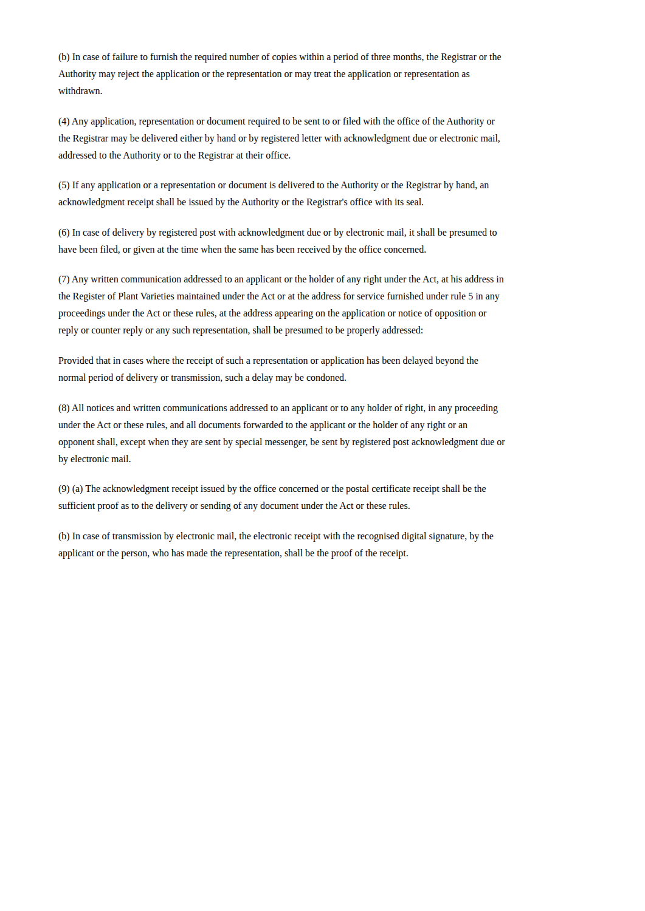(b) In case of failure to furnish the required number of copies within a period of three months, the Registrar or the Authority may reject the application or the representation or may treat the application or representation as withdrawn.
(4) Any application, representation or document required to be sent to or filed with the office of the Authority or the Registrar may be delivered either by hand or by registered letter with acknowledgment due or electronic mail, addressed to the Authority or to the Registrar at their office.
(5) If any application or a representation or document is delivered to the Authority or the Registrar by hand, an acknowledgment receipt shall be issued by the Authority or the Registrar's office with its seal.
(6) In case of delivery by registered post with acknowledgment due or by electronic mail, it shall be presumed to have been filed, or given at the time when the same has been received by the office concerned.
(7) Any written communication addressed to an applicant or the holder of any right under the Act, at his address in the Register of Plant Varieties maintained under the Act or at the address for service furnished under rule 5 in any proceedings under the Act or these rules, at the address appearing on the application or notice of opposition or reply or counter reply or any such representation, shall be presumed to be properly addressed:
Provided that in cases where the receipt of such a representation or application has been delayed beyond the normal period of delivery or transmission, such a delay may be condoned.
(8) All notices and written communications addressed to an applicant or to any holder of right, in any proceeding under the Act or these rules, and all documents forwarded to the applicant or the holder of any right or an opponent shall, except when they are sent by special messenger, be sent by registered post acknowledgment due or by electronic mail.
(9) (a) The acknowledgment receipt issued by the office concerned or the postal certificate receipt shall be the sufficient proof as to the delivery or sending of any document under the Act or these rules.
(b) In case of transmission by electronic mail, the electronic receipt with the recognised digital signature, by the applicant or the person, who has made the representation, shall be the proof of the receipt.